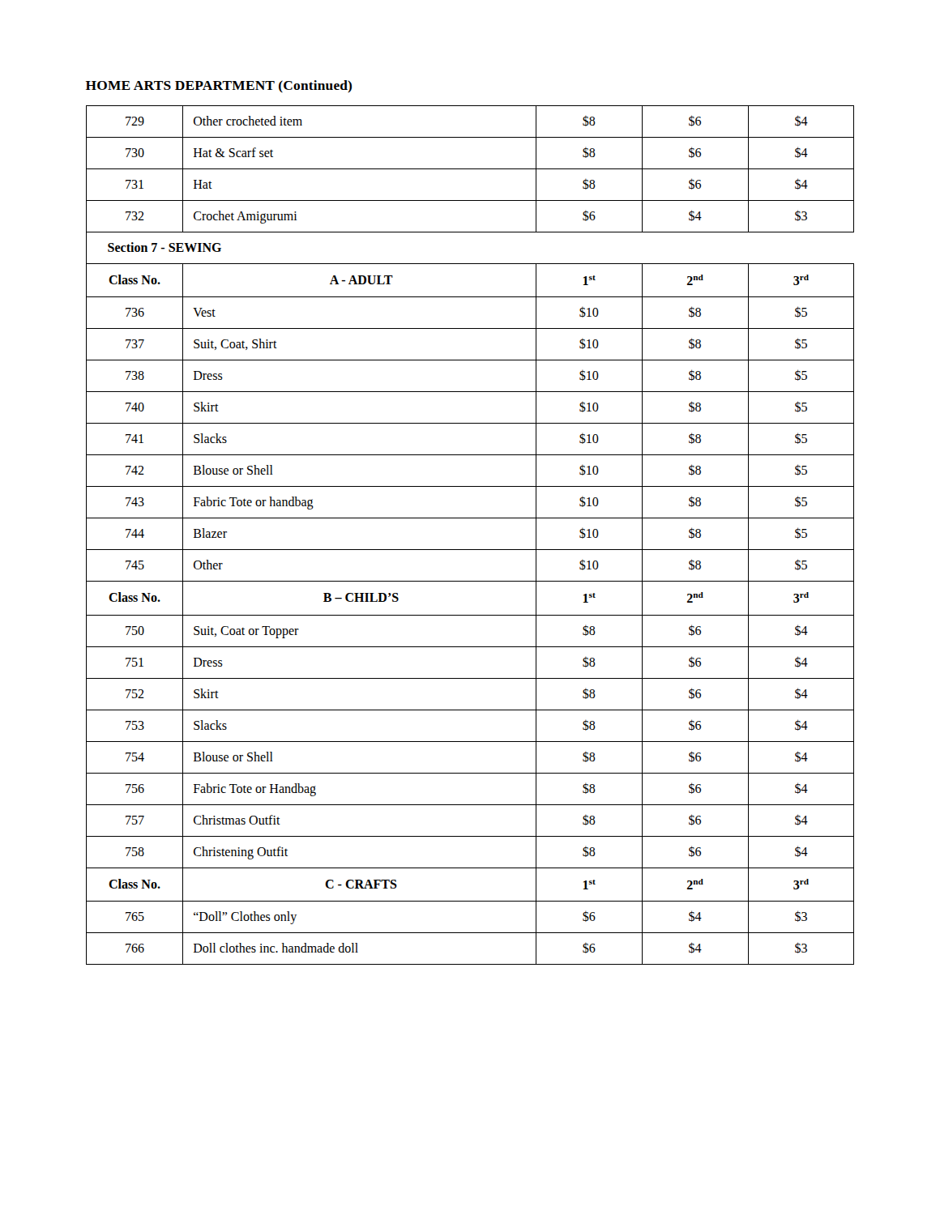HOME ARTS DEPARTMENT (Continued)
| 729 | Other crocheted item | $8 | $6 | $4 |
| 730 | Hat & Scarf set | $8 | $6 | $4 |
| 731 | Hat | $8 | $6 | $4 |
| 732 | Crochet Amigurumi | $6 | $4 | $3 |
| Section 7 - SEWING | | | |
| Class No. | A - ADULT | 1 st | 2 nd | 3 rd |
| 736 | Vest | $10 | $8 | $5 |
| 737 | Suit, Coat, Shirt | $10 | $8 | $5 |
| 738 | Dress | $10 | $8 | $5 |
| 740 | Skirt | $10 | $8 | $5 |
| 741 | Slacks | $10 | $8 | $5 |
| 742 | Blouse or Shell | $10 | $8 | $5 |
| 743 | Fabric Tote or handbag | $10 | $8 | $5 |
| 744 | Blazer | $10 | $8 | $5 |
| 745 | Other | $10 | $8 | $5 |
| Class No. | B – CHILD’S | 1 st | 2 nd | 3 rd |
| 750 | Suit, Coat or Topper | $8 | $6 | $4 |
| 751 | Dress | $8 | $6 | $4 |
| 752 | Skirt | $8 | $6 | $4 |
| 753 | Slacks | $8 | $6 | $4 |
| 754 | Blouse or Shell | $8 | $6 | $4 |
| 756 | Fabric Tote or Handbag | $8 | $6 | $4 |
| 757 | Christmas Outfit | $8 | $6 | $4 |
| 758 | Christening Outfit | $8 | $6 | $4 |
| Class No. | C - CRAFTS | 1 st | 2 nd | 3 rd |
| 765 | “Doll” Clothes only | $6 | $4 | $3 |
| 766 | Doll clothes inc. handmade doll | $6 | $4 | $3 |